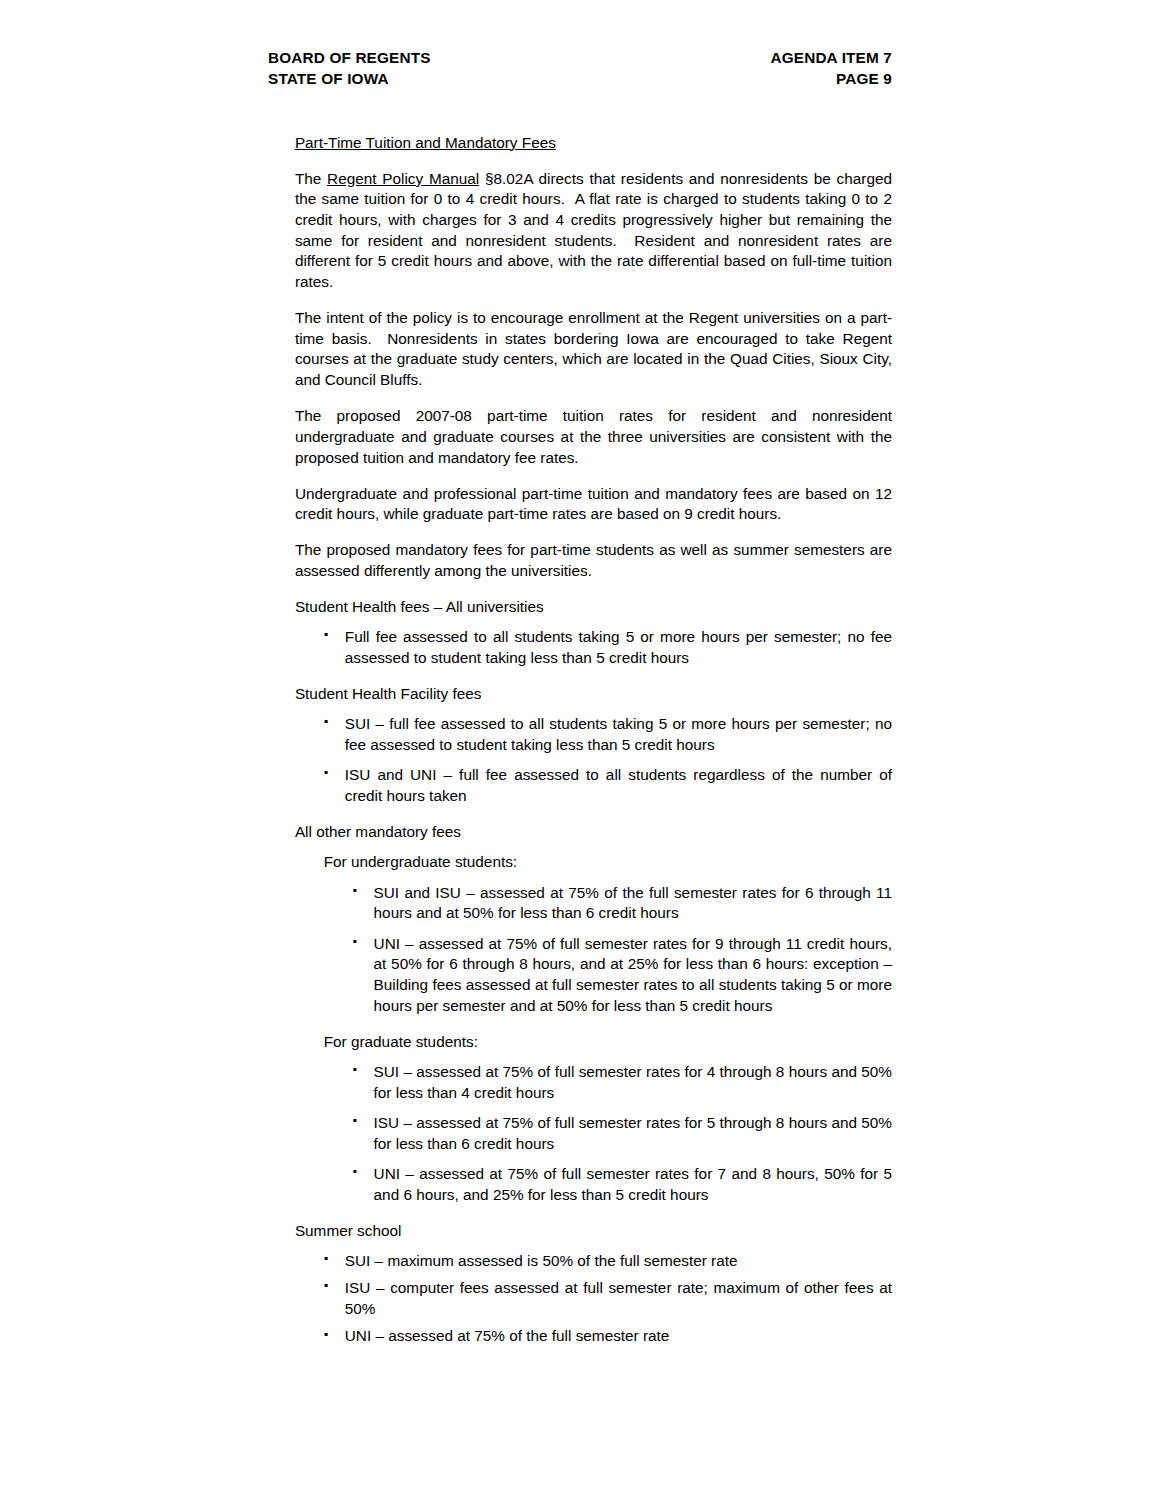BOARD OF REGENTS
AGENDA ITEM 7
STATE OF IOWA
PAGE 9
Part-Time Tuition and Mandatory Fees
The Regent Policy Manual §8.02A directs that residents and nonresidents be charged the same tuition for 0 to 4 credit hours. A flat rate is charged to students taking 0 to 2 credit hours, with charges for 3 and 4 credits progressively higher but remaining the same for resident and nonresident students. Resident and nonresident rates are different for 5 credit hours and above, with the rate differential based on full-time tuition rates.
The intent of the policy is to encourage enrollment at the Regent universities on a part-time basis. Nonresidents in states bordering Iowa are encouraged to take Regent courses at the graduate study centers, which are located in the Quad Cities, Sioux City, and Council Bluffs.
The proposed 2007-08 part-time tuition rates for resident and nonresident undergraduate and graduate courses at the three universities are consistent with the proposed tuition and mandatory fee rates.
Undergraduate and professional part-time tuition and mandatory fees are based on 12 credit hours, while graduate part-time rates are based on 9 credit hours.
The proposed mandatory fees for part-time students as well as summer semesters are assessed differently among the universities.
Student Health fees – All universities
Full fee assessed to all students taking 5 or more hours per semester; no fee assessed to student taking less than 5 credit hours
Student Health Facility fees
SUI – full fee assessed to all students taking 5 or more hours per semester; no fee assessed to student taking less than 5 credit hours
ISU and UNI – full fee assessed to all students regardless of the number of credit hours taken
All other mandatory fees
For undergraduate students:
SUI and ISU – assessed at 75% of the full semester rates for 6 through 11 hours and at 50% for less than 6 credit hours
UNI – assessed at 75% of full semester rates for 9 through 11 credit hours, at 50% for 6 through 8 hours, and at 25% for less than 6 hours: exception – Building fees assessed at full semester rates to all students taking 5 or more hours per semester and at 50% for less than 5 credit hours
For graduate students:
SUI – assessed at 75% of full semester rates for 4 through 8 hours and 50% for less than 4 credit hours
ISU – assessed at 75% of full semester rates for 5 through 8 hours and 50% for less than 6 credit hours
UNI – assessed at 75% of full semester rates for 7 and 8 hours, 50% for 5 and 6 hours, and 25% for less than 5 credit hours
Summer school
SUI – maximum assessed is 50% of the full semester rate
ISU – computer fees assessed at full semester rate; maximum of other fees at 50%
UNI – assessed at 75% of the full semester rate